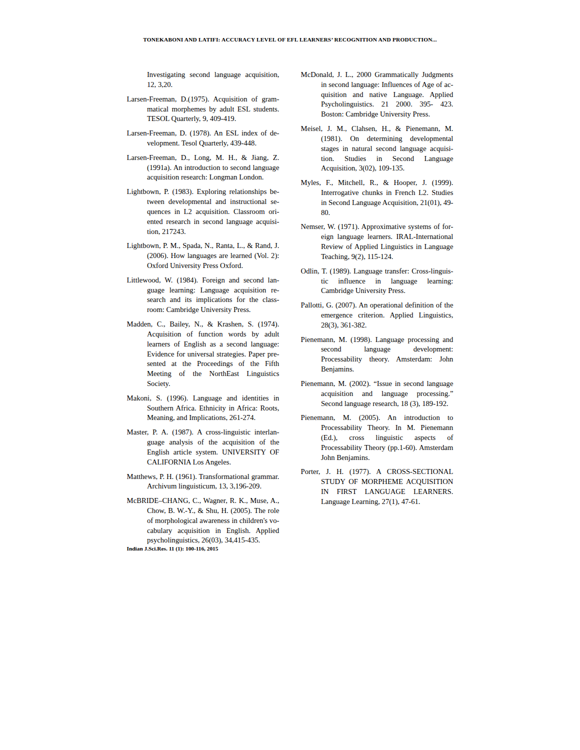TONEKABONI AND LATIFI: ACCURACY LEVEL OF EFL LEARNERS’ RECOGNITION AND PRODUCTION...
Investigating second language acquisition, 12, 3,20.
Larsen-Freeman, D.(1975). Acquisition of grammatical morphemes by adult ESL students. TESOL Quarterly, 9, 409-419.
Larsen-Freeman, D. (1978). An ESL index of development. Tesol Quarterly, 439-448.
Larsen-Freeman, D., Long, M. H., & Jiang, Z. (1991a). An introduction to second language acquisition research: Longman London.
Lightbown, P. (1983). Exploring relationships between developmental and instructional sequences in L2 acquisition. Classroom oriented research in second language acquisition, 217243.
Lightbown, P. M., Spada, N., Ranta, L., & Rand, J. (2006). How languages are learned (Vol. 2): Oxford University Press Oxford.
Littlewood, W. (1984). Foreign and second language learning: Language acquisition research and its implications for the classroom: Cambridge University Press.
Madden, C., Bailey, N., & Krashen, S. (1974). Acquisition of function words by adult learners of English as a second language: Evidence for universal strategies. Paper presented at the Proceedings of the Fifth Meeting of the NorthEast Linguistics Society.
Makoni, S. (1996). Language and identities in Southern Africa. Ethnicity in Africa: Roots, Meaning, and Implications, 261-274.
Master, P. A. (1987). A cross-linguistic interlanguage analysis of the acquisition of the English article system. UNIVERSITY OF CALIFORNIA Los Angeles.
Matthews, P. H. (1961). Transformational grammar. Archivum linguisticum, 13, 3,196-209.
McBRIDE–CHANG, C., Wagner, R. K., Muse, A., Chow, B. W.-Y., & Shu, H. (2005). The role of morphological awareness in children's vocabulary acquisition in English. Applied psycholinguistics, 26(03), 34,415-435.
McDonald, J. L., 2000 Grammatically Judgments in second language: Influences of Age of acquisition and native Language. Applied Psycholinguistics. 21 2000. 395- 423. Boston: Cambridge University Press.
Meisel, J. M., Clahsen, H., & Pienemann, M. (1981). On determining developmental stages in natural second language acquisition. Studies in Second Language Acquisition, 3(02), 109-135.
Myles, F., Mitchell, R., & Hooper, J. (1999). Interrogative chunks in French L2. Studies in Second Language Acquisition, 21(01), 49-80.
Nemser, W. (1971). Approximative systems of foreign language learners. IRAL-International Review of Applied Linguistics in Language Teaching, 9(2), 115-124.
Odlin, T. (1989). Language transfer: Cross-linguistic influence in language learning: Cambridge University Press.
Pallotti, G. (2007). An operational definition of the emergence criterion. Applied Linguistics, 28(3), 361-382.
Pienemann, M. (1998). Language processing and second language development: Processability theory. Amsterdam: John Benjamins.
Pienemann, M. (2002). “Issue in second language acquisition and language processing.” Second language research, 18 (3), 189-192.
Pienemann, M. (2005). An introduction to Processability Theory. In M. Pienemann (Ed.), cross linguistic aspects of Processability Theory (pp.1-60). Amsterdam John Benjamins.
Porter, J. H. (1977). A CROSS-SECTIONAL STUDY OF MORPHEME ACQUISITION IN FIRST LANGUAGE LEARNERS. Language Learning, 27(1), 47-61.
Indian J.Sci.Res. 11 (1): 100-116, 2015